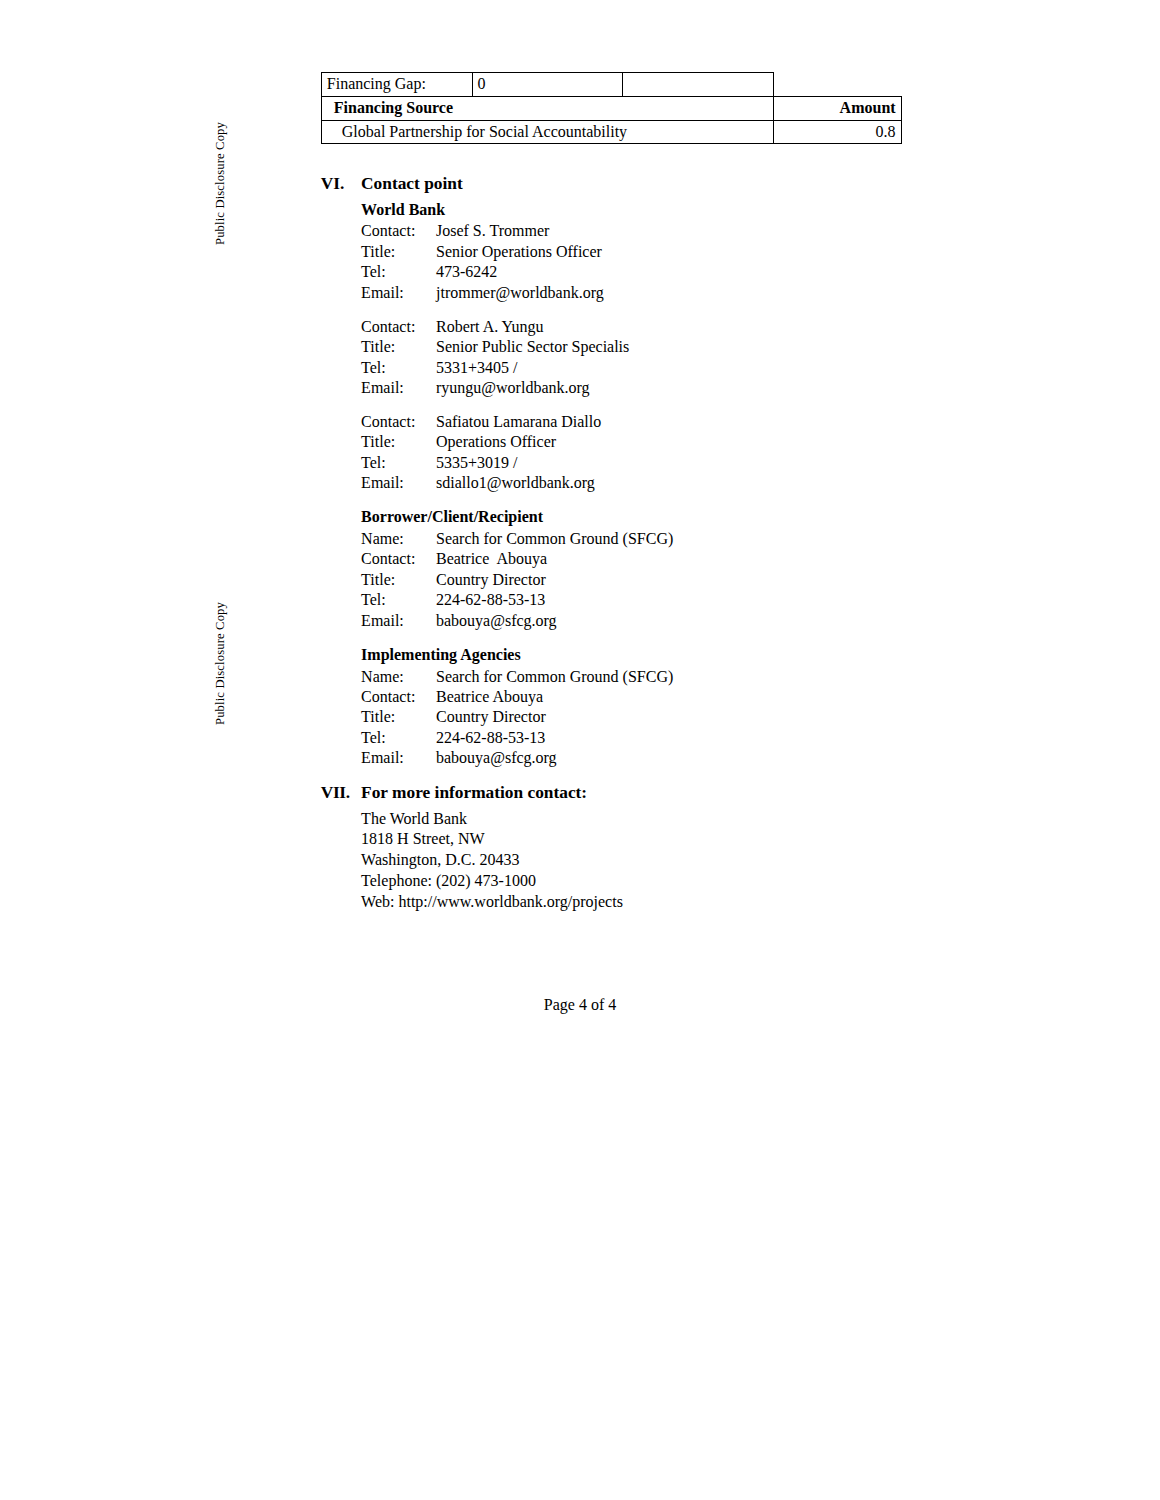Public Disclosure Copy
Public Disclosure Copy
| Financing Gap: | 0 | | |
| Financing Source | Amount |
| Global Partnership for Social Accountability | 0.8 |
VI. Contact point
World Bank
Contact: Josef S. Trommer
Title: Senior Operations Officer
Tel: 473-6242
Email: jtrommer@worldbank.org
Contact: Robert A. Yungu
Title: Senior Public Sector Specialis
Tel: 5331+3405 /
Email: ryungu@worldbank.org
Contact: Safiatou Lamarana Diallo
Title: Operations Officer
Tel: 5335+3019 /
Email: sdiallo1@worldbank.org
Borrower/Client/Recipient
Name: Search for Common Ground (SFCG)
Contact: Beatrice Abouya
Title: Country Director
Tel: 224-62-88-53-13
Email: babouya@sfcg.org
Implementing Agencies
Name: Search for Common Ground (SFCG)
Contact: Beatrice Abouya
Title: Country Director
Tel: 224-62-88-53-13
Email: babouya@sfcg.org
VII. For more information contact:
The World Bank
1818 H Street, NW
Washington, D.C. 20433
Telephone: (202) 473-1000
Web: http://www.worldbank.org/projects
Page 4 of 4